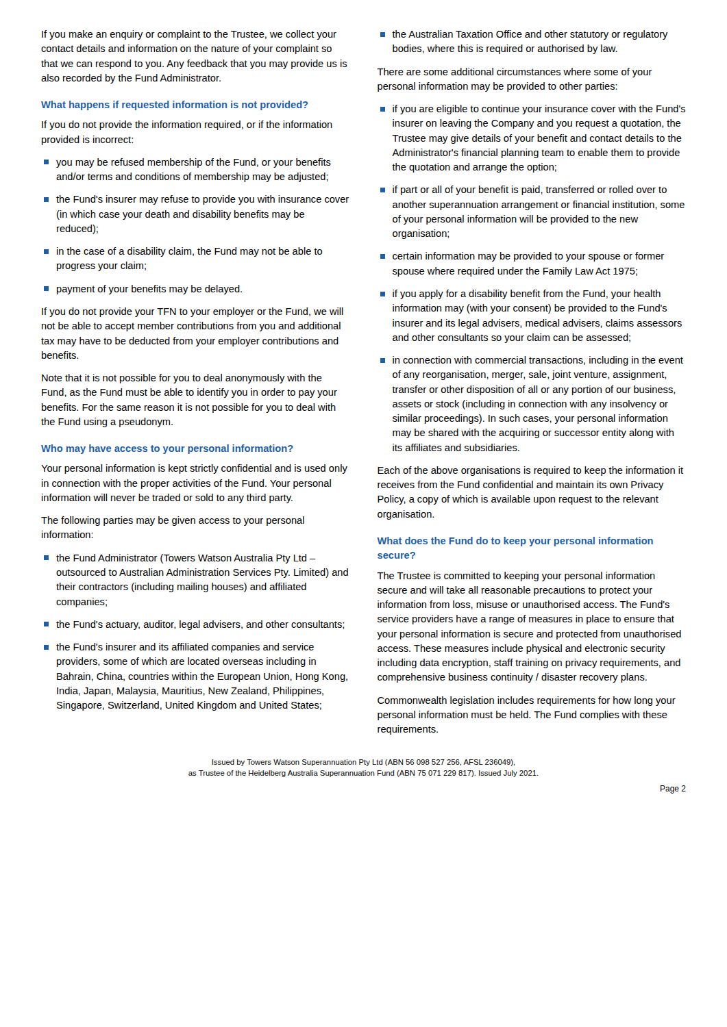If you make an enquiry or complaint to the Trustee, we collect your contact details and information on the nature of your complaint so that we can respond to you. Any feedback that you may provide us is also recorded by the Fund Administrator.
What happens if requested information is not provided?
If you do not provide the information required, or if the information provided is incorrect:
you may be refused membership of the Fund, or your benefits and/or terms and conditions of membership may be adjusted;
the Fund's insurer may refuse to provide you with insurance cover (in which case your death and disability benefits may be reduced);
in the case of a disability claim, the Fund may not be able to progress your claim;
payment of your benefits may be delayed.
If you do not provide your TFN to your employer or the Fund, we will not be able to accept member contributions from you and additional tax may have to be deducted from your employer contributions and benefits.
Note that it is not possible for you to deal anonymously with the Fund, as the Fund must be able to identify you in order to pay your benefits. For the same reason it is not possible for you to deal with the Fund using a pseudonym.
Who may have access to your personal information?
Your personal information is kept strictly confidential and is used only in connection with the proper activities of the Fund. Your personal information will never be traded or sold to any third party.
The following parties may be given access to your personal information:
the Fund Administrator (Towers Watson Australia Pty Ltd – outsourced to Australian Administration Services Pty. Limited) and their contractors (including mailing houses) and affiliated companies;
the Fund's actuary, auditor, legal advisers, and other consultants;
the Fund's insurer and its affiliated companies and service providers, some of which are located overseas including in Bahrain, China, countries within the European Union, Hong Kong, India, Japan, Malaysia, Mauritius, New Zealand, Philippines, Singapore, Switzerland, United Kingdom and United States;
the Australian Taxation Office and other statutory or regulatory bodies, where this is required or authorised by law.
There are some additional circumstances where some of your personal information may be provided to other parties:
if you are eligible to continue your insurance cover with the Fund's insurer on leaving the Company and you request a quotation, the Trustee may give details of your benefit and contact details to the Administrator's financial planning team to enable them to provide the quotation and arrange the option;
if part or all of your benefit is paid, transferred or rolled over to another superannuation arrangement or financial institution, some of your personal information will be provided to the new organisation;
certain information may be provided to your spouse or former spouse where required under the Family Law Act 1975;
if you apply for a disability benefit from the Fund, your health information may (with your consent) be provided to the Fund's insurer and its legal advisers, medical advisers, claims assessors and other consultants so your claim can be assessed;
in connection with commercial transactions, including in the event of any reorganisation, merger, sale, joint venture, assignment, transfer or other disposition of all or any portion of our business, assets or stock (including in connection with any insolvency or similar proceedings). In such cases, your personal information may be shared with the acquiring or successor entity along with its affiliates and subsidiaries.
Each of the above organisations is required to keep the information it receives from the Fund confidential and maintain its own Privacy Policy, a copy of which is available upon request to the relevant organisation.
What does the Fund do to keep your personal information secure?
The Trustee is committed to keeping your personal information secure and will take all reasonable precautions to protect your information from loss, misuse or unauthorised access. The Fund's service providers have a range of measures in place to ensure that your personal information is secure and protected from unauthorised access. These measures include physical and electronic security including data encryption, staff training on privacy requirements, and comprehensive business continuity / disaster recovery plans.
Commonwealth legislation includes requirements for how long your personal information must be held. The Fund complies with these requirements.
Issued by Towers Watson Superannuation Pty Ltd (ABN 56 098 527 256, AFSL 236049),
as Trustee of the Heidelberg Australia Superannuation Fund (ABN 75 071 229 817). Issued July 2021.
Page 2